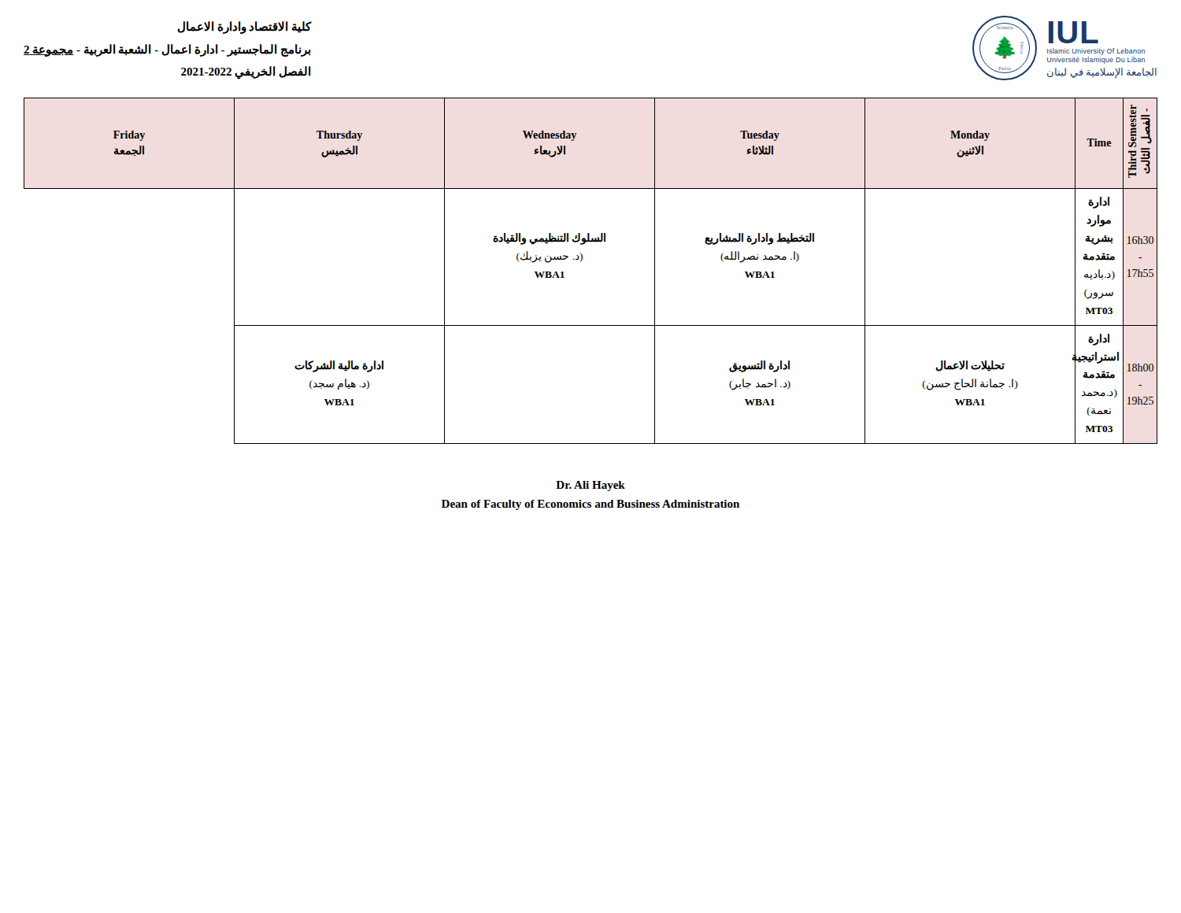Scientia Virtus Patria 🌲
IUL
Islamic University Of Lebanon
Université Islamique Du Liban
الجامعة الإسلامية في لبنان
كلية الاقتصاد وادارة الاعمال
برنامج الماجستير - ادارة اعمال - الشعبة العربية - مجموعة 2
الفصل الخريفي 2022-2021
| Third Semester - الفصل الثالث | Time | Monday الاثنين | Tuesday الثلاثاء | Wednesday الاربعاء | Thursday الخميس | Friday الجمعة |
| --- | --- | --- | --- | --- | --- | --- |
| 16h30 - 17h55 | ادارة موارد بشرية متقدمة (د.باديه سرور) MT03 | | التخطيط وادارة المشاريع (ا. محمد نصرالله) WBA1 | السلوك التنظيمي والقيادة (د. حسن يزبك) WBA1 | |
| 18h00 - 19h25 | ادارة استراتيجية متقدمة (د.محمد نعمة) MT03 | تحليلات الاعمال (ا. جمانة الحاج حسن) WBA1 | ادارة التسويق (د. احمد جابر) WBA1 | | ادارة مالية الشركات (د. هيام سجد) WBA1 |
Dr. Ali Hayek
Dean of Faculty of Economics and Business Administration